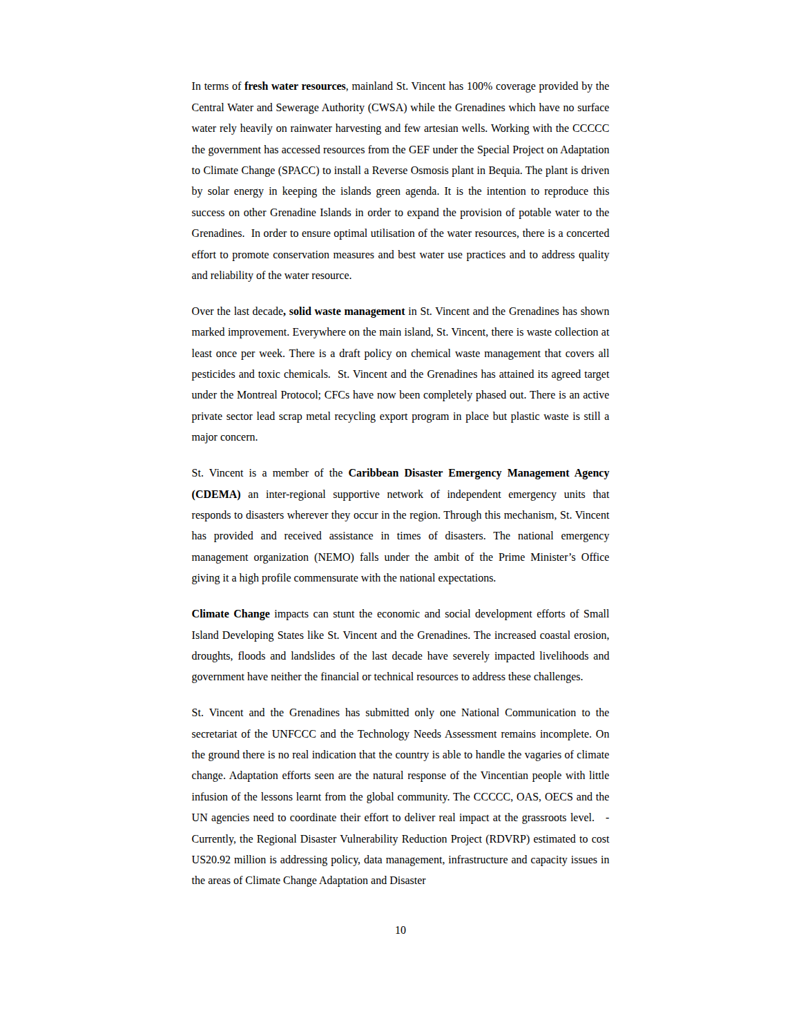In terms of fresh water resources, mainland St. Vincent has 100% coverage provided by the Central Water and Sewerage Authority (CWSA) while the Grenadines which have no surface water rely heavily on rainwater harvesting and few artesian wells. Working with the CCCCC the government has accessed resources from the GEF under the Special Project on Adaptation to Climate Change (SPACC) to install a Reverse Osmosis plant in Bequia. The plant is driven by solar energy in keeping the islands green agenda. It is the intention to reproduce this success on other Grenadine Islands in order to expand the provision of potable water to the Grenadines. In order to ensure optimal utilisation of the water resources, there is a concerted effort to promote conservation measures and best water use practices and to address quality and reliability of the water resource.
Over the last decade, solid waste management in St. Vincent and the Grenadines has shown marked improvement. Everywhere on the main island, St. Vincent, there is waste collection at least once per week. There is a draft policy on chemical waste management that covers all pesticides and toxic chemicals. St. Vincent and the Grenadines has attained its agreed target under the Montreal Protocol; CFCs have now been completely phased out. There is an active private sector lead scrap metal recycling export program in place but plastic waste is still a major concern.
St. Vincent is a member of the Caribbean Disaster Emergency Management Agency (CDEMA) an inter-regional supportive network of independent emergency units that responds to disasters wherever they occur in the region. Through this mechanism, St. Vincent has provided and received assistance in times of disasters. The national emergency management organization (NEMO) falls under the ambit of the Prime Minister’s Office giving it a high profile commensurate with the national expectations.
Climate Change impacts can stunt the economic and social development efforts of Small Island Developing States like St. Vincent and the Grenadines. The increased coastal erosion, droughts, floods and landslides of the last decade have severely impacted livelihoods and government have neither the financial or technical resources to address these challenges.
St. Vincent and the Grenadines has submitted only one National Communication to the secretariat of the UNFCCC and the Technology Needs Assessment remains incomplete. On the ground there is no real indication that the country is able to handle the vagaries of climate change. Adaptation efforts seen are the natural response of the Vincentian people with little infusion of the lessons learnt from the global community. The CCCCC, OAS, OECS and the UN agencies need to coordinate their effort to deliver real impact at the grassroots level. -Currently, the Regional Disaster Vulnerability Reduction Project (RDVRP) estimated to cost US20.92 million is addressing policy, data management, infrastructure and capacity issues in the areas of Climate Change Adaptation and Disaster
10